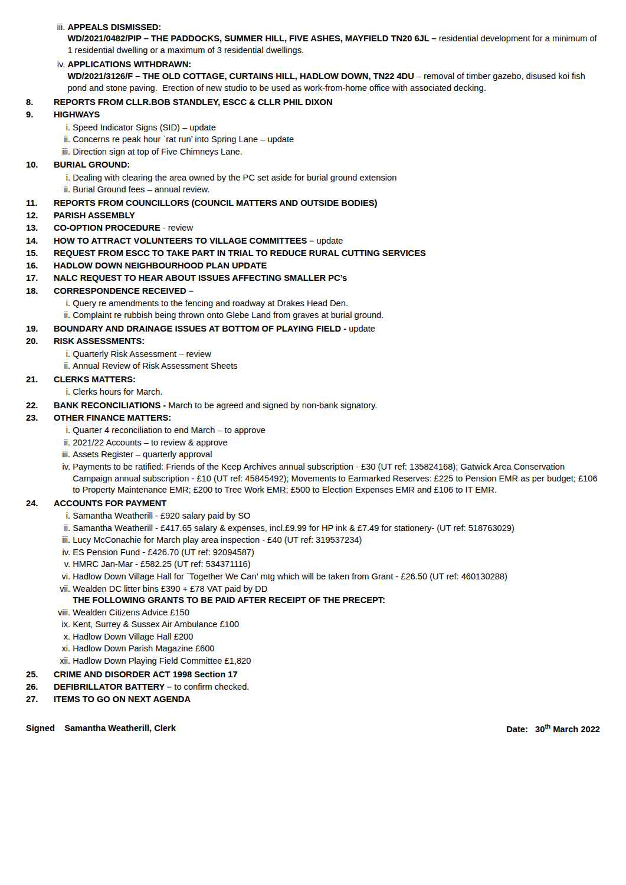APPEALS DISMISSED:
WD/2021/0482/PIP – THE PADDOCKS, SUMMER HILL, FIVE ASHES, MAYFIELD TN20 6JL – residential development for a minimum of 1 residential dwelling or a maximum of 3 residential dwellings.
APPLICATIONS WITHDRAWN:
WD/2021/3126/F – THE OLD COTTAGE, CURTAINS HILL, HADLOW DOWN, TN22 4DU – removal of timber gazebo, disused koi fish pond and stone paving. Erection of new studio to be used as work-from-home office with associated decking.
8. REPORTS FROM CLLR.BOB STANDLEY, ESCC & CLLR PHIL DIXON
9. HIGHWAYS
Speed Indicator Signs (SID) – update
Concerns re peak hour `rat run’ into Spring Lane – update
Direction sign at top of Five Chimneys Lane.
10. BURIAL GROUND:
Dealing with clearing the area owned by the PC set aside for burial ground extension
Burial Ground fees – annual review.
11. REPORTS FROM COUNCILLORS (COUNCIL MATTERS AND OUTSIDE BODIES)
12. PARISH ASSEMBLY
13. CO-OPTION PROCEDURE - review
14. HOW TO ATTRACT VOLUNTEERS TO VILLAGE COMMITTEES – update
15. REQUEST FROM ESCC TO TAKE PART IN TRIAL TO REDUCE RURAL CUTTING SERVICES
16. HADLOW DOWN NEIGHBOURHOOD PLAN UPDATE
17. NALC REQUEST TO HEAR ABOUT ISSUES AFFECTING SMALLER PC’s
18. CORRESPONDENCE RECEIVED –
Query re amendments to the fencing and roadway at Drakes Head Den.
Complaint re rubbish being thrown onto Glebe Land from graves at burial ground.
19. BOUNDARY AND DRAINAGE ISSUES AT BOTTOM OF PLAYING FIELD - update
20. RISK ASSESSMENTS:
Quarterly Risk Assessment – review
Annual Review of Risk Assessment Sheets
21. CLERKS MATTERS:
Clerks hours for March.
22. BANK RECONCILIATIONS - March to be agreed and signed by non-bank signatory.
23. OTHER FINANCE MATTERS:
Quarter 4 reconciliation to end March – to approve
2021/22 Accounts – to review & approve
Assets Register – quarterly approval
Payments to be ratified: Friends of the Keep Archives annual subscription - £30 (UT ref: 135824168); Gatwick Area Conservation Campaign annual subscription - £10 (UT ref: 45845492); Movements to Earmarked Reserves: £225 to Pension EMR as per budget; £106 to Property Maintenance EMR; £200 to Tree Work EMR; £500 to Election Expenses EMR and £106 to IT EMR.
24. ACCOUNTS FOR PAYMENT
Samantha Weatherill - £920 salary paid by SO
Samantha Weatherill - £417.65 salary & expenses, incl.£9.99 for HP ink & £7.49 for stationery- (UT ref: 518763029)
Lucy McConachie for March play area inspection - £40 (UT ref: 319537234)
ES Pension Fund - £426.70 (UT ref: 92094587)
HMRC Jan-Mar - £582.25 (UT ref: 534371116)
Hadlow Down Village Hall for `Together We Can’ mtg which will be taken from Grant - £26.50 (UT ref: 460130288)
Wealden DC litter bins £390 + £78 VAT paid by DD
THE FOLLOWING GRANTS TO BE PAID AFTER RECEIPT OF THE PRECEPT:
Wealden Citizens Advice £150
Kent, Surrey & Sussex Air Ambulance £100
Hadlow Down Village Hall £200
Hadlow Down Parish Magazine £600
Hadlow Down Playing Field Committee £1,820
25. CRIME AND DISORDER ACT 1998 Section 17
26. DEFIBRILLATOR BATTERY – to confirm checked.
27. ITEMS TO GO ON NEXT AGENDA
Signed Samantha Weatherill, Clerk Date: 30th March 2022